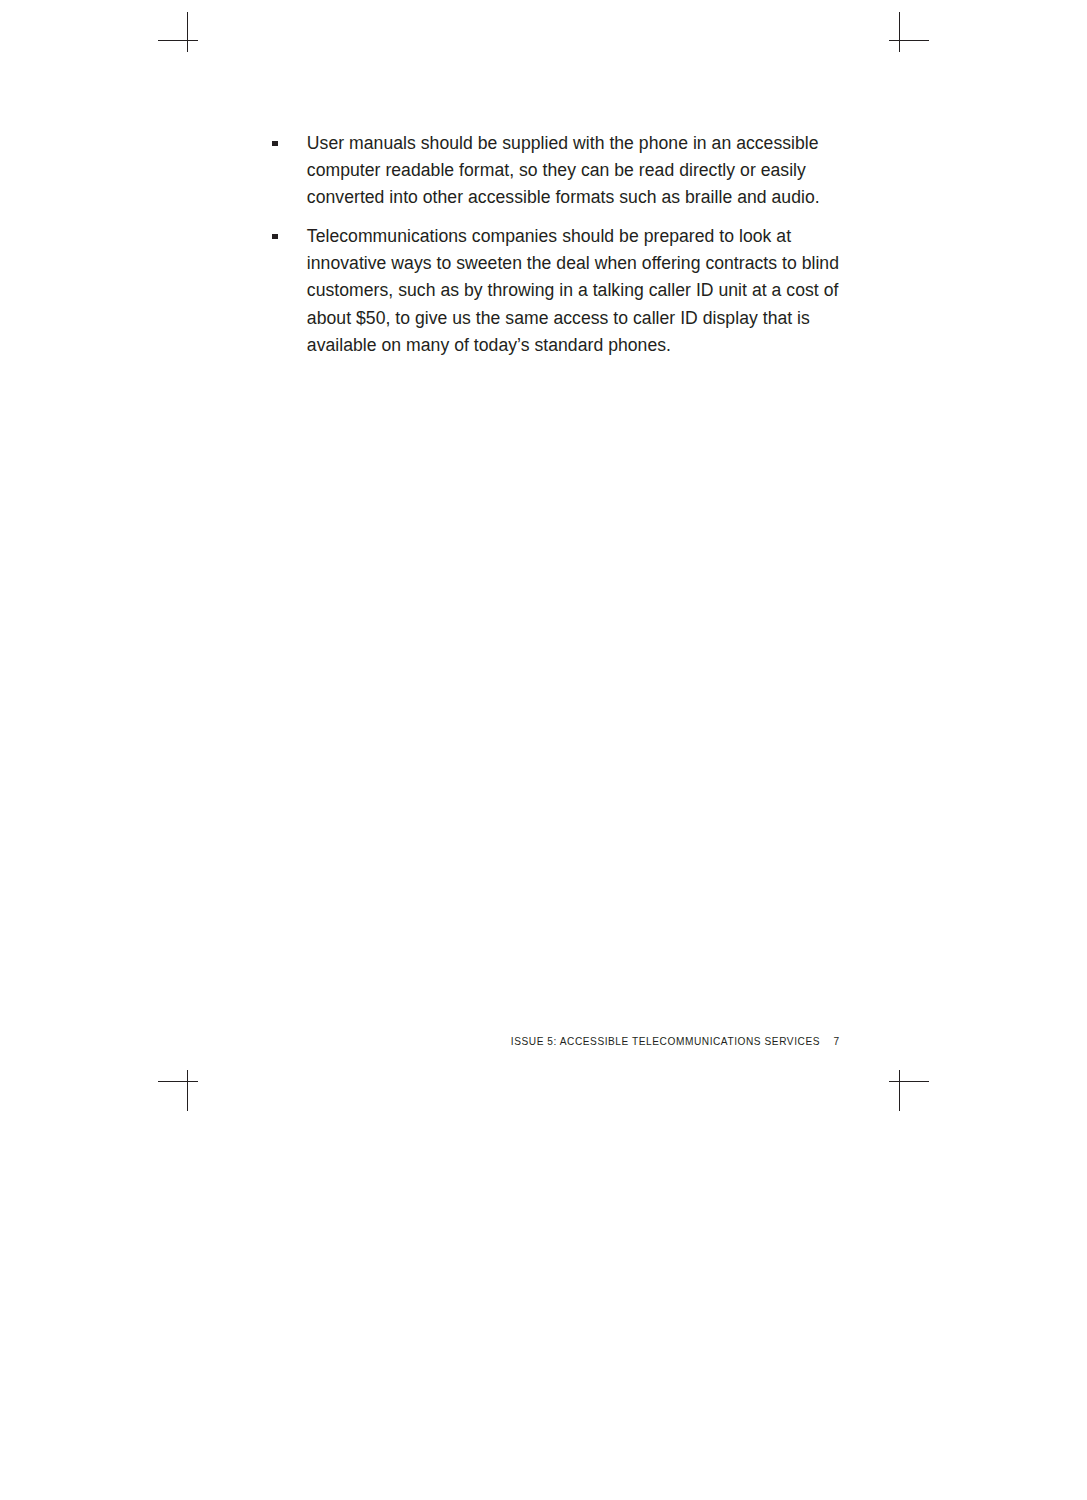User manuals should be supplied with the phone in an accessible computer readable format, so they can be read directly or easily converted into other accessible formats such as braille and audio.
Telecommunications companies should be prepared to look at innovative ways to sweeten the deal when offering contracts to blind customers, such as by throwing in a talking caller ID unit at a cost of about $50, to give us the same access to caller ID display that is available on many of today’s standard phones.
ISSUE 5: ACCESSIBLE TELECOMMUNICATIONS SERVICES7